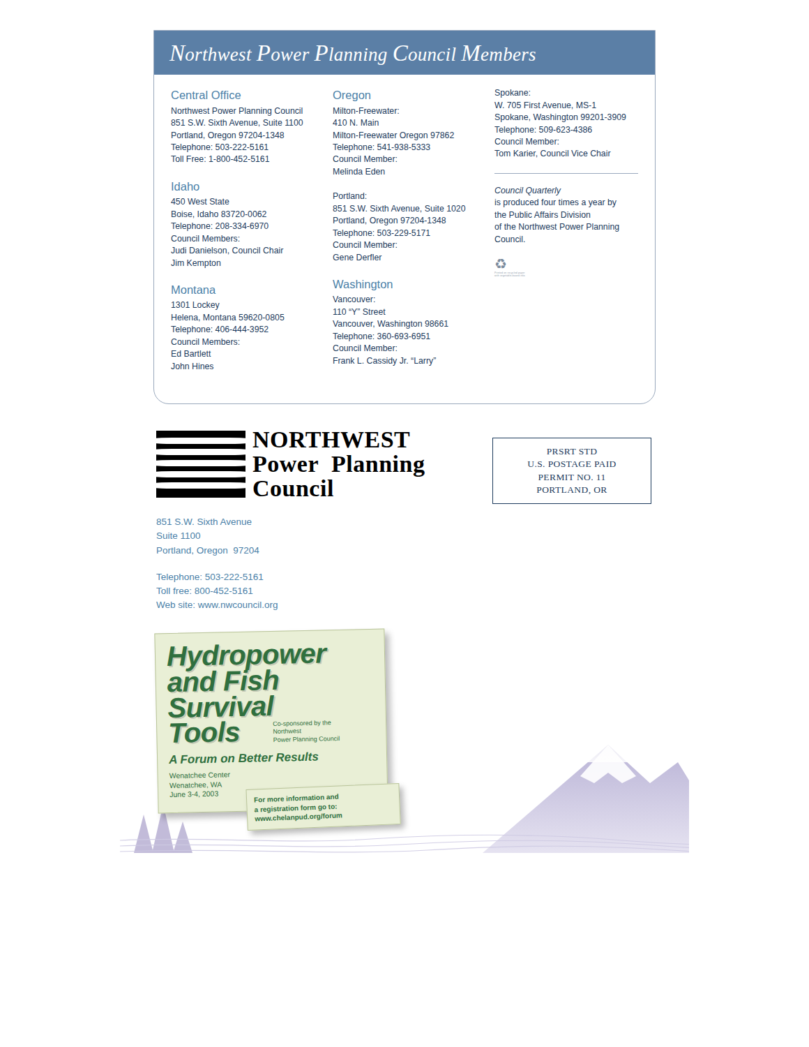Northwest Power Planning Council Members
Central Office
Northwest Power Planning Council
851 S.W. Sixth Avenue, Suite 1100
Portland, Oregon 97204-1348
Telephone: 503-222-5161
Toll Free: 1-800-452-5161
Idaho
450 West State
Boise, Idaho 83720-0062
Telephone: 208-334-6970
Council Members:
Judi Danielson, Council Chair
Jim Kempton
Montana
1301 Lockey
Helena, Montana 59620-0805
Telephone: 406-444-3952
Council Members:
Ed Bartlett
John Hines
Oregon
Milton-Freewater:
410 N. Main
Milton-Freewater Oregon 97862
Telephone: 541-938-5333
Council Member:
Melinda Eden
Portland:
851 S.W. Sixth Avenue, Suite 1020
Portland, Oregon 97204-1348
Telephone: 503-229-5171
Council Member:
Gene Derfler
Washington
Vancouver:
110 “Y” Street
Vancouver, Washington 98661
Telephone: 360-693-6951
Council Member:
Frank L. Cassidy Jr. “Larry”
Spokane:
W. 705 First Avenue, MS-1
Spokane, Washington 99201-3909
Telephone: 509-623-4386
Council Member:
Tom Karier, Council Vice Chair
Council Quarterly
is produced four times a year by
the Public Affairs Division
of the Northwest Power Planning
Council.
♻
Printed on recycled paper
with vegetable-based inks
NORTHWEST Power Planning Council
PRSRT STD
U.S. POSTAGE PAID
PERMIT NO. 11
PORTLAND, OR
851 S.W. Sixth Avenue
Suite 1100
Portland, Oregon 97204
Telephone: 503-222-5161
Toll free: 800-452-5161
Web site: www.nwcouncil.org
Hydropower and Fish Survival Tools
Co-sponsored by the
Northwest
Power Planning Council
A Forum on Better Results
Wenatchee Center
Wenatchee, WA
June 3-4, 2003
For more information and
a registration form go to:
www.chelanpud.org/forum